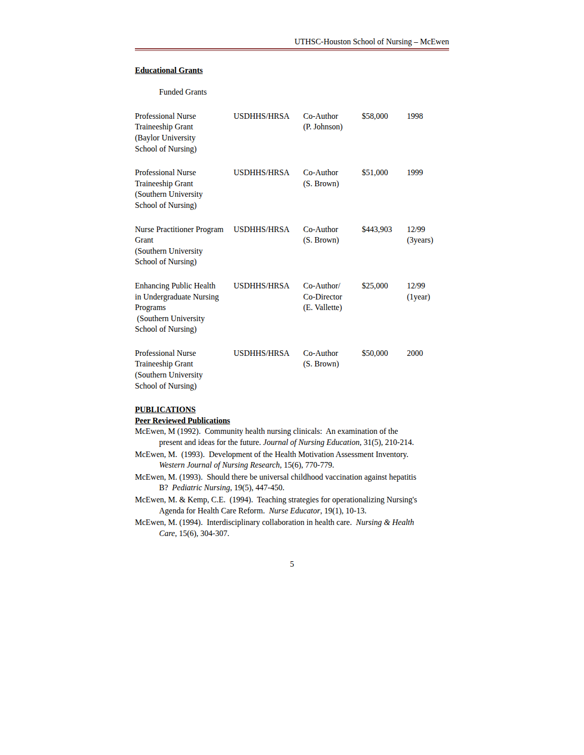UTHSC-Houston School of Nursing – McEwen
Educational Grants
Funded Grants
| Professional Nurse Traineeship Grant (Baylor University School of Nursing) | USDHHS/HRSA | Co-Author (P. Johnson) | $58,000 | 1998 |
| Professional Nurse Traineeship Grant (Southern University School of Nursing) | USDHHS/HRSA | Co-Author (S. Brown) | $51,000 | 1999 |
| Nurse Practitioner Program Grant (Southern University School of Nursing) | USDHHS/HRSA | Co-Author (S. Brown) | $443,903 | 12/99 (3years) |
| Enhancing Public Health in Undergraduate Nursing Programs (Southern University School of Nursing) | USDHHS/HRSA | Co-Author/ Co-Director (E. Vallette) | $25,000 | 12/99 (1year) |
| Professional Nurse Traineeship Grant (Southern University School of Nursing) | USDHHS/HRSA | Co-Author (S. Brown) | $50,000 | 2000 |
PUBLICATIONS
Peer Reviewed Publications
McEwen, M (1992). Community health nursing clinicals: An examination of the present and ideas for the future. Journal of Nursing Education, 31(5), 210-214.
McEwen, M. (1993). Development of the Health Motivation Assessment Inventory. Western Journal of Nursing Research, 15(6), 770-779.
McEwen, M. (1993). Should there be universal childhood vaccination against hepatitis B? Pediatric Nursing, 19(5), 447-450.
McEwen, M. & Kemp, C.E. (1994). Teaching strategies for operationalizing Nursing's Agenda for Health Care Reform. Nurse Educator, 19(1), 10-13.
McEwen, M. (1994). Interdisciplinary collaboration in health care. Nursing & Health Care, 15(6), 304-307.
5